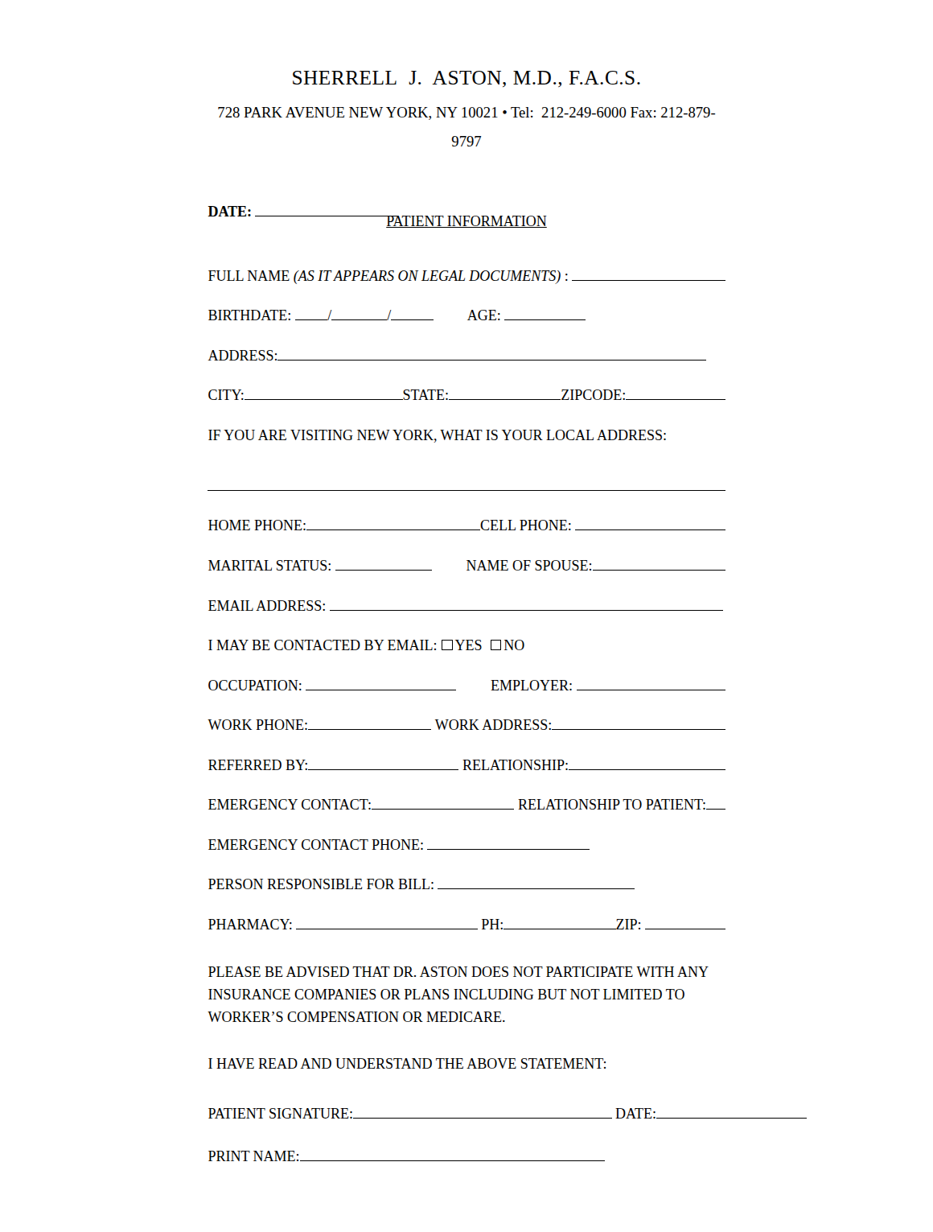SHERRELL J. ASTON, M.D., F.A.C.S.
728 PARK AVENUE NEW YORK, NY 10021 • Tel: 212-249-6000 Fax: 212-879-9797
DATE:
PATIENT INFORMATION
FULL NAME (AS IT APPEARS ON LEGAL DOCUMENTS) :
BIRTHDATE: / / AGE:
ADDRESS:
CITY: STATE: ZIPCODE:
IF YOU ARE VISITING NEW YORK, WHAT IS YOUR LOCAL ADDRESS:
HOME PHONE: CELL PHONE:
MARITAL STATUS: NAME OF SPOUSE:
EMAIL ADDRESS:
I MAY BE CONTACTED BY EMAIL: YES NO
OCCUPATION: EMPLOYER:
WORK PHONE: WORK ADDRESS:
REFERRED BY: RELATIONSHIP:
EMERGENCY CONTACT: RELATIONSHIP TO PATIENT:
EMERGENCY CONTACT PHONE:
PERSON RESPONSIBLE FOR BILL:
PHARMACY: PH: ZIP:
PLEASE BE ADVISED THAT DR. ASTON DOES NOT PARTICIPATE WITH ANY INSURANCE COMPANIES OR PLANS INCLUDING BUT NOT LIMITED TO WORKER’S COMPENSATION OR MEDICARE.
I HAVE READ AND UNDERSTAND THE ABOVE STATEMENT:
PATIENT SIGNATURE: DATE:
PRINT NAME: